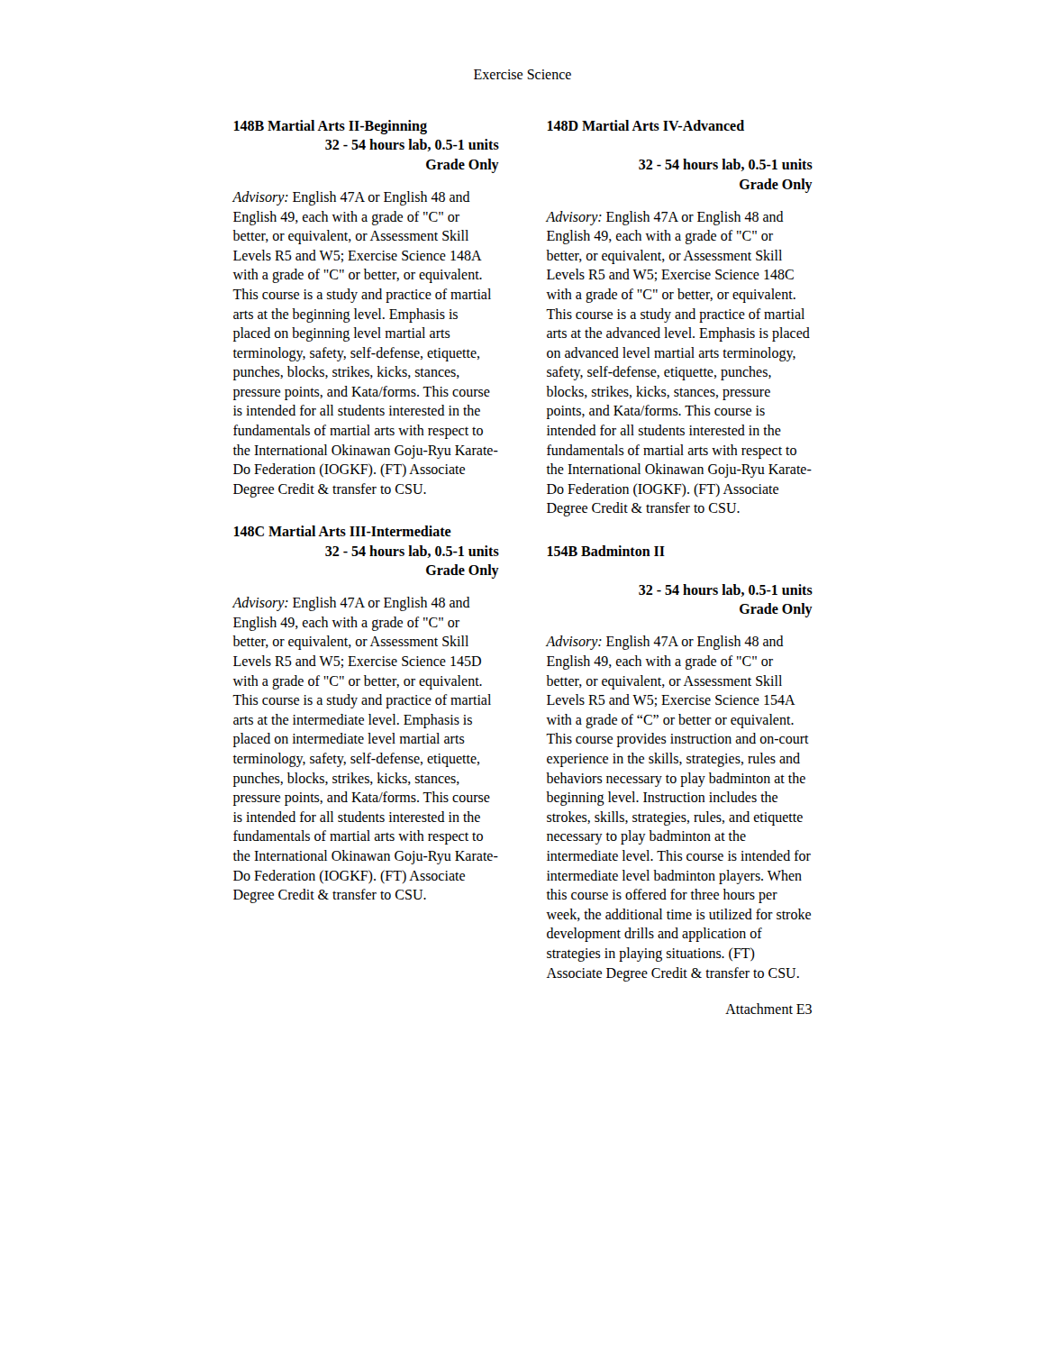Exercise Science
148B Martial Arts II-Beginning
32 - 54 hours lab, 0.5-1 units Grade Only
Advisory: English 47A or English 48 and English 49, each with a grade of "C" or better, or equivalent, or Assessment Skill Levels R5 and W5; Exercise Science 148A with a grade of "C" or better, or equivalent.
This course is a study and practice of martial arts at the beginning level. Emphasis is placed on beginning level martial arts terminology, safety, self-defense, etiquette, punches, blocks, strikes, kicks, stances, pressure points, and Kata/forms. This course is intended for all students interested in the fundamentals of martial arts with respect to the International Okinawan Goju-Ryu Karate-Do Federation (IOGKF). (FT) Associate Degree Credit & transfer to CSU.
148C Martial Arts III-Intermediate
32 - 54 hours lab, 0.5-1 units Grade Only
Advisory: English 47A or English 48 and English 49, each with a grade of "C" or better, or equivalent, or Assessment Skill Levels R5 and W5; Exercise Science 145D with a grade of "C" or better, or equivalent.
This course is a study and practice of martial arts at the intermediate level. Emphasis is placed on intermediate level martial arts terminology, safety, self-defense, etiquette, punches, blocks, strikes, kicks, stances, pressure points, and Kata/forms. This course is intended for all students interested in the fundamentals of martial arts with respect to the International Okinawan Goju-Ryu Karate-Do Federation (IOGKF). (FT) Associate Degree Credit & transfer to CSU.
148D Martial Arts IV-Advanced
32 - 54 hours lab, 0.5-1 units Grade Only
Advisory: English 47A or English 48 and English 49, each with a grade of "C" or better, or equivalent, or Assessment Skill Levels R5 and W5; Exercise Science 148C with a grade of "C" or better, or equivalent.
This course is a study and practice of martial arts at the advanced level. Emphasis is placed on advanced level martial arts terminology, safety, self-defense, etiquette, punches, blocks, strikes, kicks, stances, pressure points, and Kata/forms. This course is intended for all students interested in the fundamentals of martial arts with respect to the International Okinawan Goju-Ryu Karate-Do Federation (IOGKF). (FT) Associate Degree Credit & transfer to CSU.
154B Badminton II
32 - 54 hours lab, 0.5-1 units Grade Only
Advisory: English 47A or English 48 and English 49, each with a grade of "C" or better, or equivalent, or Assessment Skill Levels R5 and W5; Exercise Science 154A with a grade of “C” or better or equivalent.
This course provides instruction and on-court experience in the skills, strategies, rules and behaviors necessary to play badminton at the beginning level. Instruction includes the strokes, skills, strategies, rules, and etiquette necessary to play badminton at the intermediate level. This course is intended for intermediate level badminton players. When this course is offered for three hours per week, the additional time is utilized for stroke development drills and application of strategies in playing situations. (FT) Associate Degree Credit & transfer to CSU.
Attachment E3